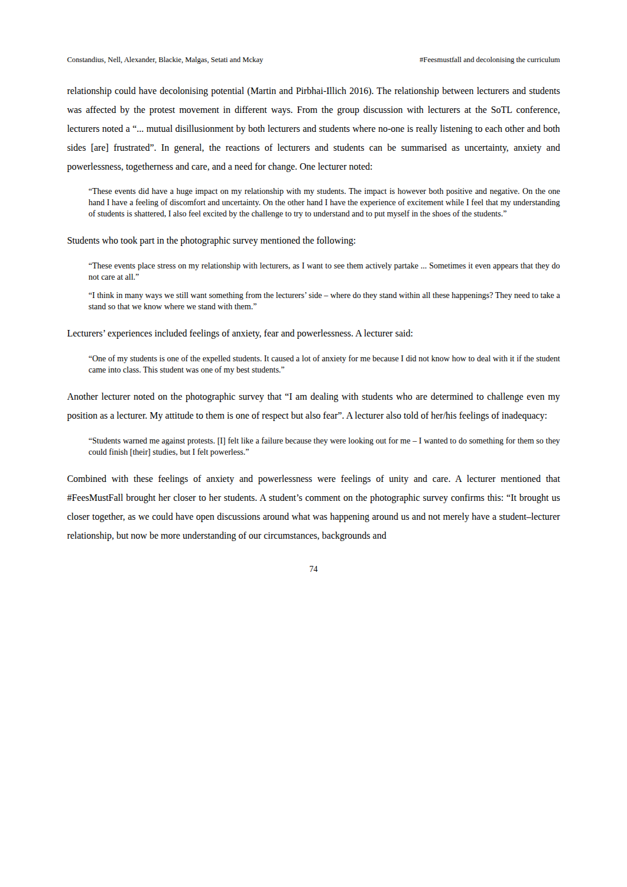Constandius, Nell, Alexander, Blackie, Malgas, Setati and Mckay #Feesmustfall and decolonising the curriculum
relationship could have decolonising potential (Martin and Pirbhai-Illich 2016). The relationship between lecturers and students was affected by the protest movement in different ways. From the group discussion with lecturers at the SoTL conference, lecturers noted a “... mutual disillusionment by both lecturers and students where no-one is really listening to each other and both sides [are] frustrated”. In general, the reactions of lecturers and students can be summarised as uncertainty, anxiety and powerlessness, togetherness and care, and a need for change. One lecturer noted:
“These events did have a huge impact on my relationship with my students. The impact is however both positive and negative. On the one hand I have a feeling of discomfort and uncertainty. On the other hand I have the experience of excitement while I feel that my understanding of students is shattered, I also feel excited by the challenge to try to understand and to put myself in the shoes of the students.”
Students who took part in the photographic survey mentioned the following:
“These events place stress on my relationship with lecturers, as I want to see them actively partake ... Sometimes it even appears that they do not care at all.”
“I think in many ways we still want something from the lecturers’ side – where do they stand within all these happenings? They need to take a stand so that we know where we stand with them.”
Lecturers’ experiences included feelings of anxiety, fear and powerlessness. A lecturer said:
“One of my students is one of the expelled students. It caused a lot of anxiety for me because I did not know how to deal with it if the student came into class. This student was one of my best students.”
Another lecturer noted on the photographic survey that “I am dealing with students who are determined to challenge even my position as a lecturer. My attitude to them is one of respect but also fear”. A lecturer also told of her/his feelings of inadequacy:
“Students warned me against protests. [I] felt like a failure because they were looking out for me – I wanted to do something for them so they could finish [their] studies, but I felt powerless.”
Combined with these feelings of anxiety and powerlessness were feelings of unity and care. A lecturer mentioned that #FeesMustFall brought her closer to her students. A student’s comment on the photographic survey confirms this: “It brought us closer together, as we could have open discussions around what was happening around us and not merely have a student–lecturer relationship, but now be more understanding of our circumstances, backgrounds and
74